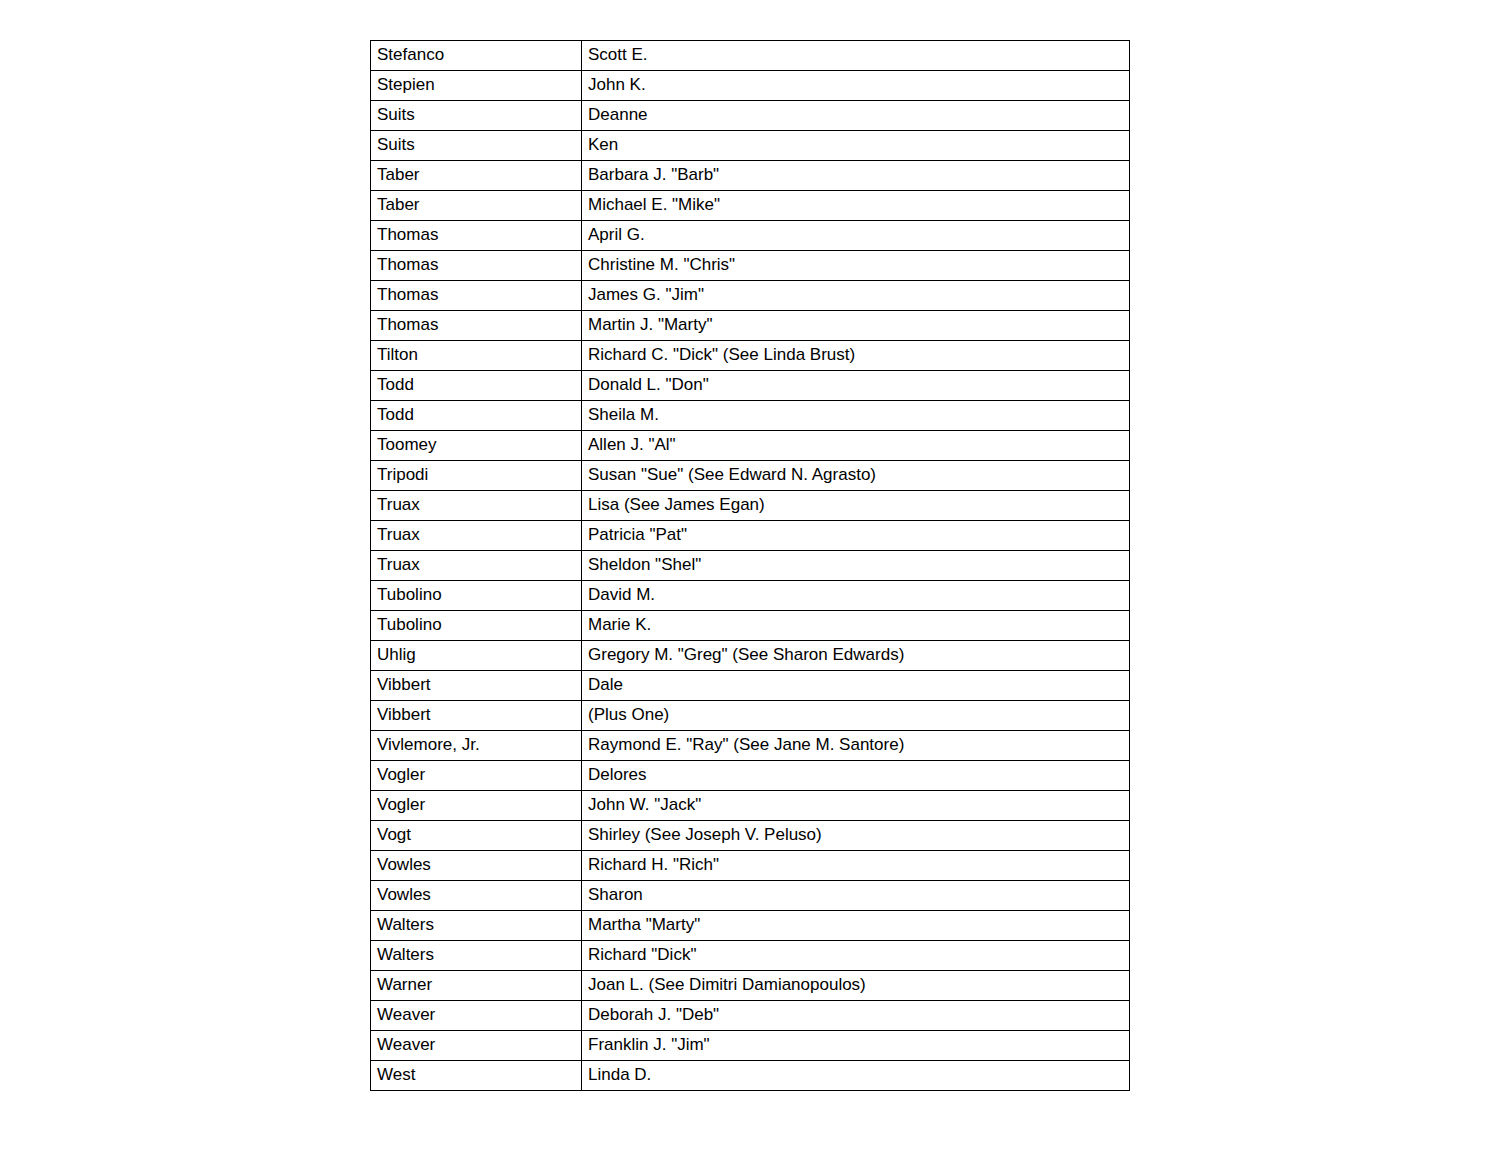| Stefanco | Scott E. |
| Stepien | John K. |
| Suits | Deanne |
| Suits | Ken |
| Taber | Barbara J. "Barb" |
| Taber | Michael E. "Mike" |
| Thomas | April G. |
| Thomas | Christine M. "Chris" |
| Thomas | James G. "Jim" |
| Thomas | Martin J. "Marty" |
| Tilton | Richard C. "Dick" (See Linda Brust) |
| Todd | Donald L. "Don" |
| Todd | Sheila M. |
| Toomey | Allen J. "Al" |
| Tripodi | Susan "Sue" (See Edward N. Agrasto) |
| Truax | Lisa (See James Egan) |
| Truax | Patricia "Pat" |
| Truax | Sheldon "Shel" |
| Tubolino | David M. |
| Tubolino | Marie K. |
| Uhlig | Gregory M. "Greg" (See Sharon Edwards) |
| Vibbert | Dale |
| Vibbert | (Plus One) |
| Vivlemore, Jr. | Raymond E. "Ray" (See Jane M. Santore) |
| Vogler | Delores |
| Vogler | John W. "Jack" |
| Vogt | Shirley (See Joseph V. Peluso) |
| Vowles | Richard H. "Rich" |
| Vowles | Sharon |
| Walters | Martha "Marty" |
| Walters | Richard "Dick" |
| Warner | Joan L. (See Dimitri Damianopoulos) |
| Weaver | Deborah J. "Deb" |
| Weaver | Franklin J. "Jim" |
| West | Linda D. |